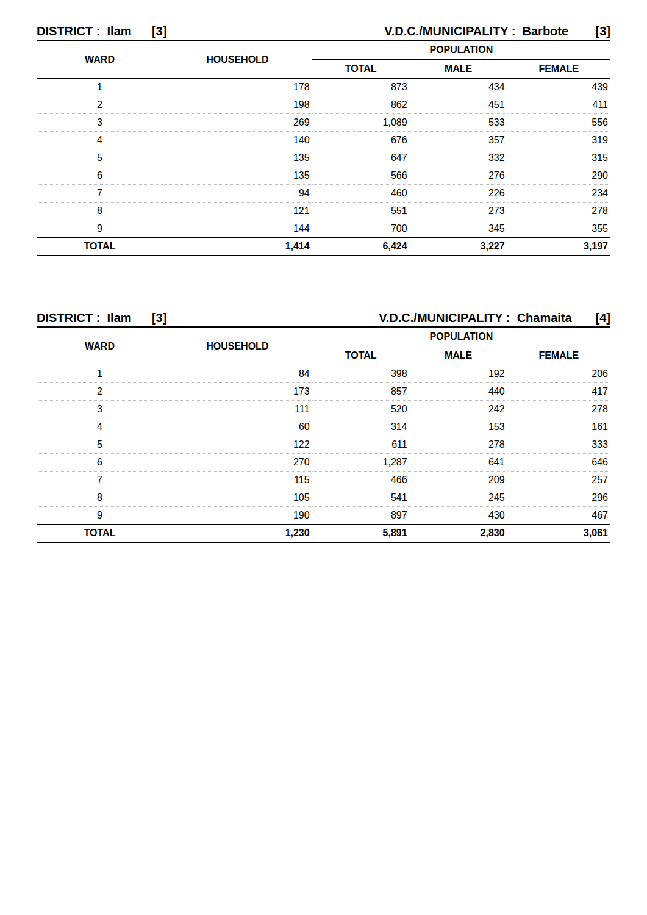DISTRICT : Ilam [3] V.D.C./MUNICIPALITY : Barbote [3]
| WARD | HOUSEHOLD | POPULATION |
| --- | --- | --- |
| TOTAL | MALE | FEMALE |
| 1 | 178 | 873 | 434 | 439 |
| 2 | 198 | 862 | 451 | 411 |
| 3 | 269 | 1,089 | 533 | 556 |
| 4 | 140 | 676 | 357 | 319 |
| 5 | 135 | 647 | 332 | 315 |
| 6 | 135 | 566 | 276 | 290 |
| 7 | 94 | 460 | 226 | 234 |
| 8 | 121 | 551 | 273 | 278 |
| 9 | 144 | 700 | 345 | 355 |
| TOTAL | 1,414 | 6,424 | 3,227 | 3,197 |
DISTRICT : Ilam [3] V.D.C./MUNICIPALITY : Chamaita [4]
| WARD | HOUSEHOLD | POPULATION |
| --- | --- | --- |
| TOTAL | MALE | FEMALE |
| 1 | 84 | 398 | 192 | 206 |
| 2 | 173 | 857 | 440 | 417 |
| 3 | 111 | 520 | 242 | 278 |
| 4 | 60 | 314 | 153 | 161 |
| 5 | 122 | 611 | 278 | 333 |
| 6 | 270 | 1,287 | 641 | 646 |
| 7 | 115 | 466 | 209 | 257 |
| 8 | 105 | 541 | 245 | 296 |
| 9 | 190 | 897 | 430 | 467 |
| TOTAL | 1,230 | 5,891 | 2,830 | 3,061 |